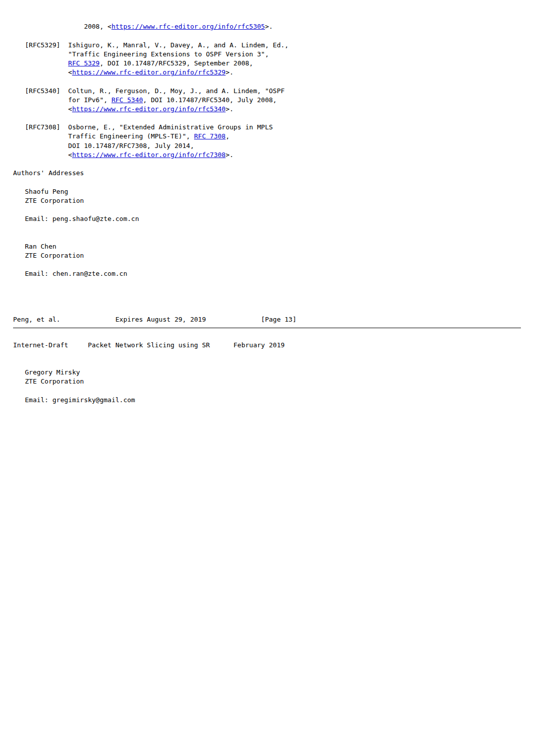2008, <https://www.rfc-editor.org/info/rfc5305>. [RFC5329] Ishiguro, K., Manral, V., Davey, A., and A. Lindem, Ed., "Traffic Engineering Extensions to OSPF Version 3", RFC 5329, DOI 10.17487/RFC5329, September 2008, <https://www.rfc-editor.org/info/rfc5329>. [RFC5340] Coltun, R., Ferguson, D., Moy, J., and A. Lindem, "OSPF for IPv6", RFC 5340, DOI 10.17487/RFC5340, July 2008, <https://www.rfc-editor.org/info/rfc5340>. [RFC7308] Osborne, E., "Extended Administrative Groups in MPLS Traffic Engineering (MPLS-TE)", RFC 7308, DOI 10.17487/RFC7308, July 2014, <https://www.rfc-editor.org/info/rfc7308>. Authors' Addresses Shaofu Peng ZTE Corporation Email: peng.shaofu@zte.com.cn Ran Chen ZTE Corporation Email: chen.ran@zte.com.cn Peng, et al. Expires August 29, 2019 [Page 13]
Internet-Draft Packet Network Slicing using SR February 2019 Gregory Mirsky ZTE Corporation Email: gregimirsky@gmail.com